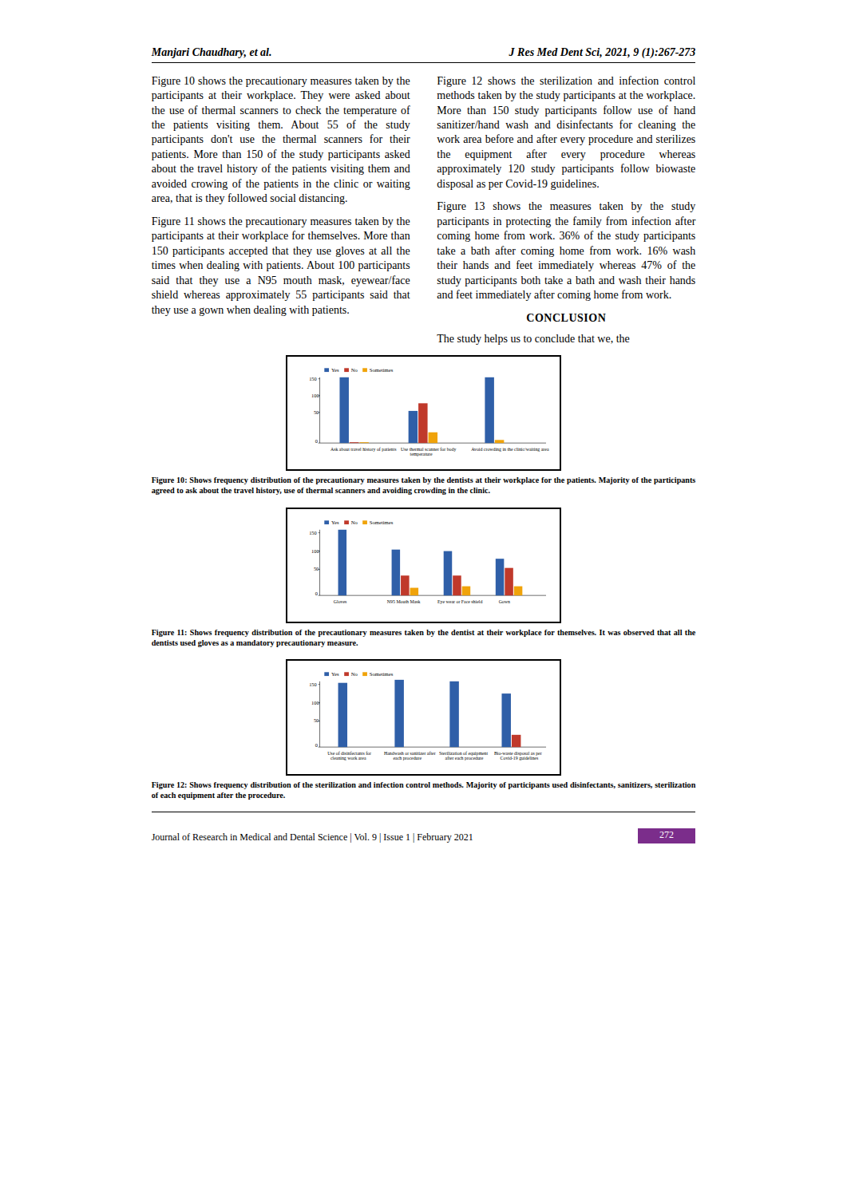Manjari Chaudhary, et al.
J Res Med Dent Sci, 2021, 9 (1):267-273
Figure 10 shows the precautionary measures taken by the participants at their workplace. They were asked about the use of thermal scanners to check the temperature of the patients visiting them. About 55 of the study participants don't use the thermal scanners for their patients. More than 150 of the study participants asked about the travel history of the patients visiting them and avoided crowing of the patients in the clinic or waiting area, that is they followed social distancing.
Figure 11 shows the precautionary measures taken by the participants at their workplace for themselves. More than 150 participants accepted that they use gloves at all the times when dealing with patients. About 100 participants said that they use a N95 mouth mask, eyewear/face shield whereas approximately 55 participants said that they use a gown when dealing with patients.
Figure 12 shows the sterilization and infection control methods taken by the study participants at the workplace. More than 150 study participants follow use of hand sanitizer/hand wash and disinfectants for cleaning the work area before and after every procedure and sterilizes the equipment after every procedure whereas approximately 120 study participants follow biowaste disposal as per Covid-19 guidelines.
Figure 13 shows the measures taken by the study participants in protecting the family from infection after coming home from work. 36% of the study participants take a bath after coming home from work. 16% wash their hands and feet immediately whereas 47% of the study participants both take a bath and wash their hands and feet immediately after coming home from work.
CONCLUSION
The study helps us to conclude that we, the
Yes No Sometimes 150 100 50 0 Ask about travel history of patients Use thermal scanner for body temperature Avoid crowding in the clinic/waiting area
Figure 10: Shows frequency distribution of the precautionary measures taken by the dentists at their workplace for the patients. Majority of the participants agreed to ask about the travel history, use of thermal scanners and avoiding crowding in the clinic.
Yes No Sometimes 150 100 50 0 Gloves N95 Mouth Mask Eye wear or Face shield Gown
Figure 11: Shows frequency distribution of the precautionary measures taken by the dentist at their workplace for themselves. It was observed that all the dentists used gloves as a mandatory precautionary measure.
Yes No Sometimes 150 100 50 0 Use of disinfectants for cleaning work area Handwash or sanitizer after each procedure Sterilization of equipment after each procedure Bio-waste disposal as per Covid-19 guidelines
Figure 12: Shows frequency distribution of the sterilization and infection control methods. Majority of participants used disinfectants, sanitizers, sterilization of each equipment after the procedure.
Journal of Research in Medical and Dental Science | Vol. 9 | Issue 1 | February 2021
272